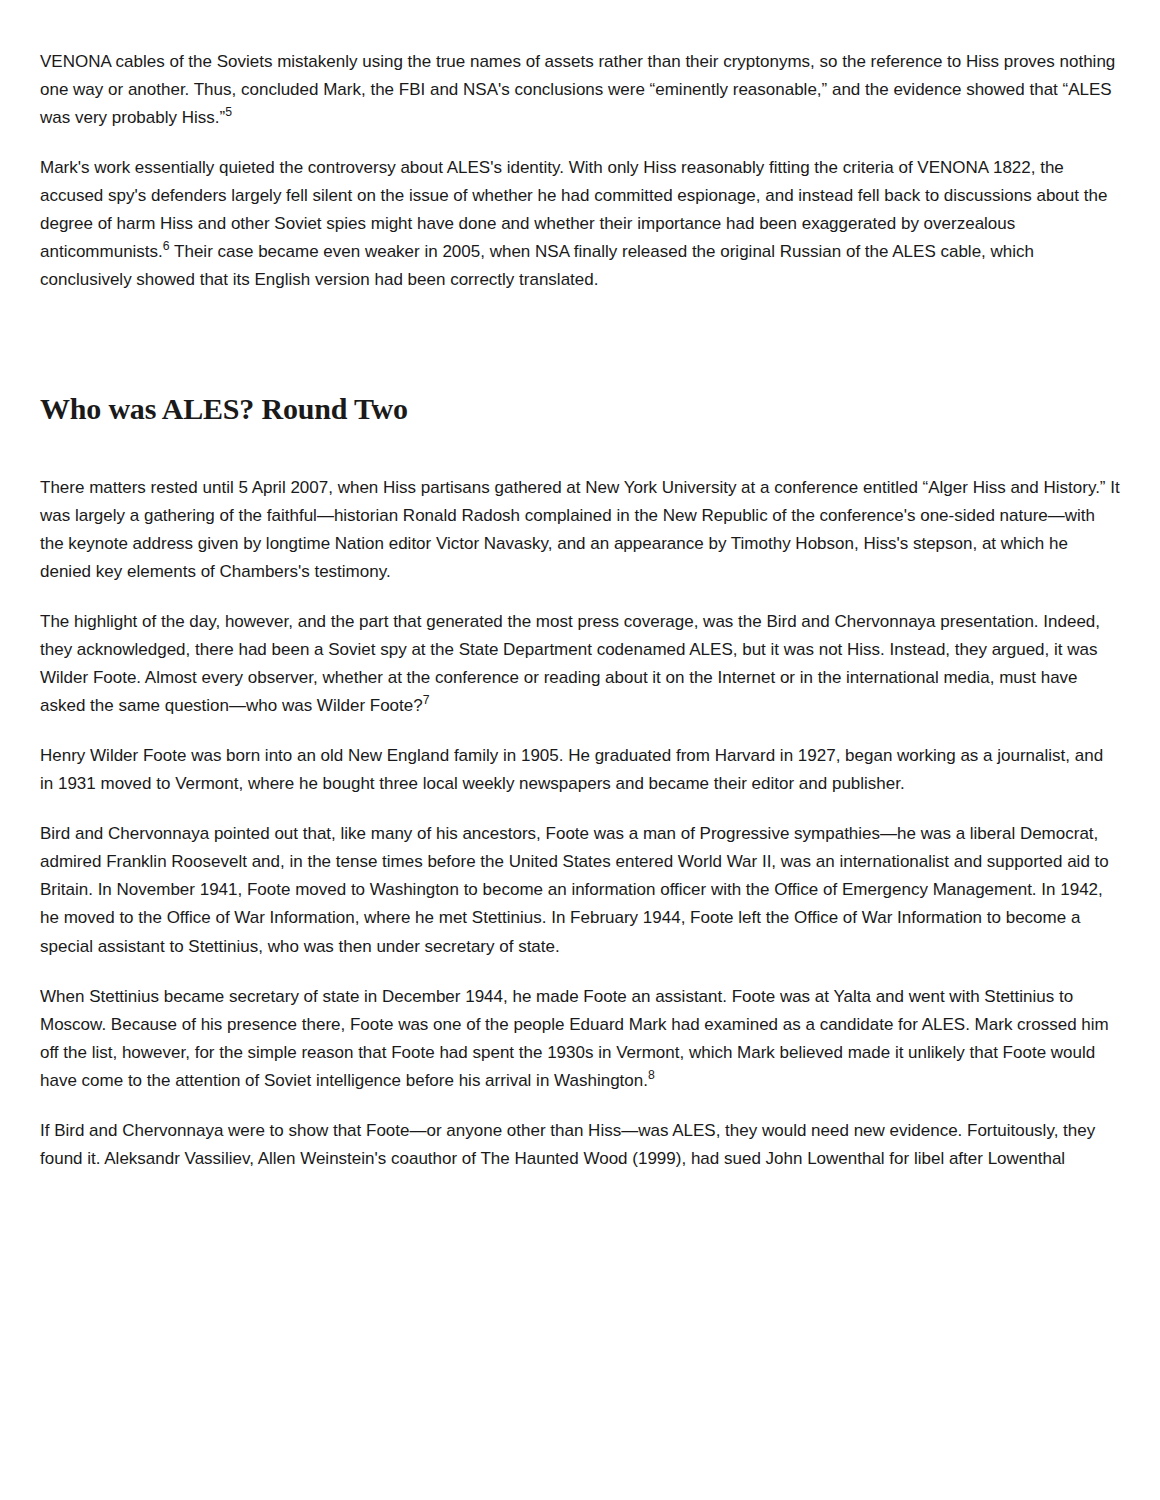VENONA cables of the Soviets mistakenly using the true names of assets rather than their cryptonyms, so the reference to Hiss proves nothing one way or another. Thus, concluded Mark, the FBI and NSA's conclusions were “eminently reasonable,” and the evidence showed that “ALES was very probably Hiss.”5
Mark's work essentially quieted the controversy about ALES's identity. With only Hiss reasonably fitting the criteria of VENONA 1822, the accused spy's defenders largely fell silent on the issue of whether he had committed espionage, and instead fell back to discussions about the degree of harm Hiss and other Soviet spies might have done and whether their importance had been exaggerated by overzealous anticommunists.6 Their case became even weaker in 2005, when NSA finally released the original Russian of the ALES cable, which conclusively showed that its English version had been correctly translated.
Who was ALES? Round Two
There matters rested until 5 April 2007, when Hiss partisans gathered at New York University at a conference entitled “Alger Hiss and History.” It was largely a gathering of the faithful—historian Ronald Radosh complained in the New Republic of the conference's one-sided nature—with the keynote address given by longtime Nation editor Victor Navasky, and an appearance by Timothy Hobson, Hiss's stepson, at which he denied key elements of Chambers's testimony.
The highlight of the day, however, and the part that generated the most press coverage, was the Bird and Chervonnaya presentation. Indeed, they acknowledged, there had been a Soviet spy at the State Department codenamed ALES, but it was not Hiss. Instead, they argued, it was Wilder Foote. Almost every observer, whether at the conference or reading about it on the Internet or in the international media, must have asked the same question—who was Wilder Foote?7
Henry Wilder Foote was born into an old New England family in 1905. He graduated from Harvard in 1927, began working as a journalist, and in 1931 moved to Vermont, where he bought three local weekly newspapers and became their editor and publisher.
Bird and Chervonnaya pointed out that, like many of his ancestors, Foote was a man of Progressive sympathies—he was a liberal Democrat, admired Franklin Roosevelt and, in the tense times before the United States entered World War II, was an internationalist and supported aid to Britain. In November 1941, Foote moved to Washington to become an information officer with the Office of Emergency Management. In 1942, he moved to the Office of War Information, where he met Stettinius. In February 1944, Foote left the Office of War Information to become a special assistant to Stettinius, who was then under secretary of state.
When Stettinius became secretary of state in December 1944, he made Foote an assistant. Foote was at Yalta and went with Stettinius to Moscow. Because of his presence there, Foote was one of the people Eduard Mark had examined as a candidate for ALES. Mark crossed him off the list, however, for the simple reason that Foote had spent the 1930s in Vermont, which Mark believed made it unlikely that Foote would have come to the attention of Soviet intelligence before his arrival in Washington.8
If Bird and Chervonnaya were to show that Foote—or anyone other than Hiss—was ALES, they would need new evidence. Fortuitously, they found it. Aleksandr Vassiliev, Allen Weinstein's coauthor of The Haunted Wood (1999), had sued John Lowenthal for libel after Lowenthal